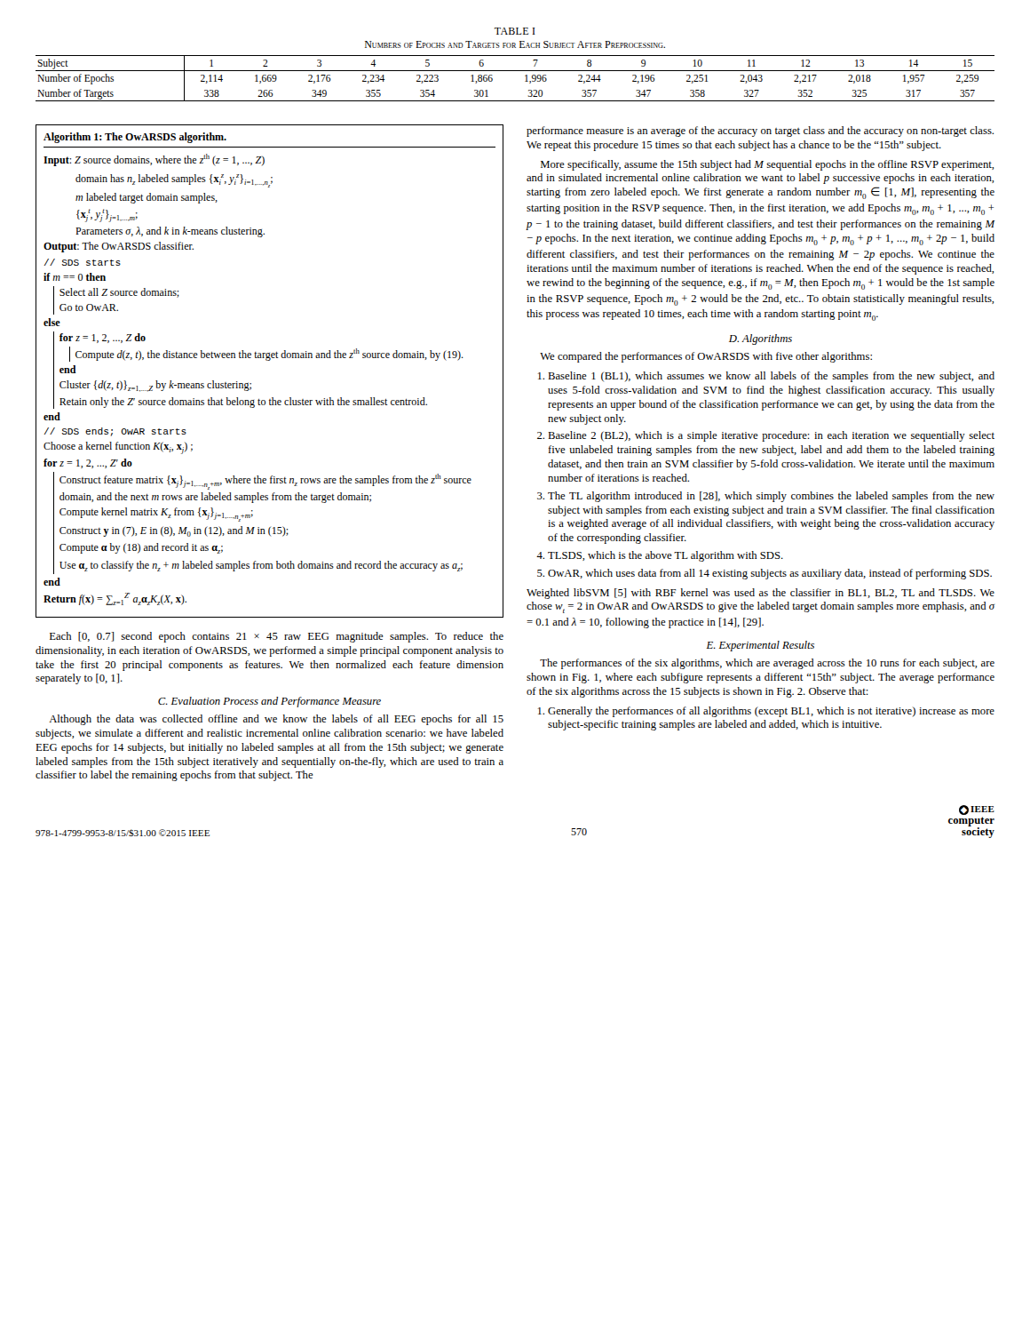TABLE I Numbers of Epochs and Targets for Each Subject After Preprocessing.
| Subject | 1 | 2 | 3 | 4 | 5 | 6 | 7 | 8 | 9 | 10 | 11 | 12 | 13 | 14 | 15 |
| Number of Epochs | 2,114 | 1,669 | 2,176 | 2,234 | 2,223 | 1,866 | 1,996 | 2,244 | 2,196 | 2,251 | 2,043 | 2,217 | 2,018 | 1,957 | 2,259 |
| Number of Targets | 338 | 266 | 349 | 355 | 354 | 301 | 320 | 357 | 347 | 358 | 327 | 352 | 325 | 317 | 357 |
Algorithm 1: The OwARSDS algorithm.
Input: Z source domains, where the zth (z = 1, ..., Z)
domain has nz labeled samples {xiz, yiz}i=1,...,nz;
m labeled target domain samples,
{xjt, yjt}j=1,...,m;
Parameters σ, λ, and k in k-means clustering.
Output: The OwARSDS classifier.
// SDS starts
if m == 0 then
Select all Z source domains;
Go to OwAR.
else
for z = 1, 2, ..., Z do
Compute d(z, t), the distance between the target domain and the zth source domain, by (19).
end
Cluster {d(z, t)}z=1,...,Z by k-means clustering;
Retain only the Z′ source domains that belong to the cluster with the smallest centroid.
end
// SDS ends; OwAR starts
Choose a kernel function K(xi, xj) ;
for z = 1, 2, ..., Z′ do
Construct feature matrix {xj}j=1,...,nz+m, where the first nz rows are the samples from the zth source domain, and the next m rows are labeled samples from the target domain;
Compute kernel matrix Kz from {xj}j=1,...,nz+m;
Construct y in (7), E in (8), M0 in (12), and M in (15);
Compute α by (18) and record it as αz;
Use αz to classify the nz + m labeled samples from both domains and record the accuracy as az;
end
Return f(x) = ∑z=1Z′ az αzKz(X, x).
Each [0, 0.7] second epoch contains 21 × 45 raw EEG magnitude samples. To reduce the dimensionality, in each iteration of OwARSDS, we performed a simple principal component analysis to take the first 20 principal components as features. We then normalized each feature dimension separately to [0, 1].
C. Evaluation Process and Performance Measure
Although the data was collected offline and we know the labels of all EEG epochs for all 15 subjects, we simulate a different and realistic incremental online calibration scenario: we have labeled EEG epochs for 14 subjects, but initially no labeled samples at all from the 15th subject; we generate labeled samples from the 15th subject iteratively and sequentially on-the-fly, which are used to train a classifier to label the remaining epochs from that subject. The
performance measure is an average of the accuracy on target class and the accuracy on non-target class. We repeat this procedure 15 times so that each subject has a chance to be the “15th” subject.
More specifically, assume the 15th subject had M sequential epochs in the offline RSVP experiment, and in simulated incremental online calibration we want to label p successive epochs in each iteration, starting from zero labeled epoch. We first generate a random number m0 ∈ [1, M], representing the starting position in the RSVP sequence. Then, in the first iteration, we add Epochs m0, m0 + 1, ..., m0 + p − 1 to the training dataset, build different classifiers, and test their performances on the remaining M − p epochs. In the next iteration, we continue adding Epochs m0 + p, m0 + p + 1, ..., m0 + 2p − 1, build different classifiers, and test their performances on the remaining M − 2p epochs. We continue the iterations until the maximum number of iterations is reached. When the end of the sequence is reached, we rewind to the beginning of the sequence, e.g., if m0 = M, then Epoch m0 + 1 would be the 1st sample in the RSVP sequence, Epoch m0 + 2 would be the 2nd, etc.. To obtain statistically meaningful results, this process was repeated 10 times, each time with a random starting point m0.
D. Algorithms
We compared the performances of OwARSDS with five other algorithms:
Baseline 1 (BL1), which assumes we know all labels of the samples from the new subject, and uses 5-fold cross-validation and SVM to find the highest classification accuracy. This usually represents an upper bound of the classification performance we can get, by using the data from the new subject only.
Baseline 2 (BL2), which is a simple iterative procedure: in each iteration we sequentially select five unlabeled training samples from the new subject, label and add them to the labeled training dataset, and then train an SVM classifier by 5-fold cross-validation. We iterate until the maximum number of iterations is reached.
The TL algorithm introduced in [28], which simply combines the labeled samples from the new subject with samples from each existing subject and train a SVM classifier. The final classification is a weighted average of all individual classifiers, with weight being the cross-validation accuracy of the corresponding classifier.
TLSDS, which is the above TL algorithm with SDS.
OwAR, which uses data from all 14 existing subjects as auxiliary data, instead of performing SDS.
Weighted libSVM [5] with RBF kernel was used as the classifier in BL1, BL2, TL and TLSDS. We chose wt = 2 in OwAR and OwARSDS to give the labeled target domain samples more emphasis, and σ = 0.1 and λ = 10, following the practice in [14], [29].
E. Experimental Results
The performances of the six algorithms, which are averaged across the 10 runs for each subject, are shown in Fig. 1, where each subfigure represents a different “15th” subject. The average performance of the six algorithms across the 15 subjects is shown in Fig. 2. Observe that:
Generally the performances of all algorithms (except BL1, which is not iterative) increase as more subject-specific training samples are labeled and added, which is intuitive.
978-1-4799-9953-8/15/$31.00 ©2015 IEEE
570
◆IEEE
computer
society